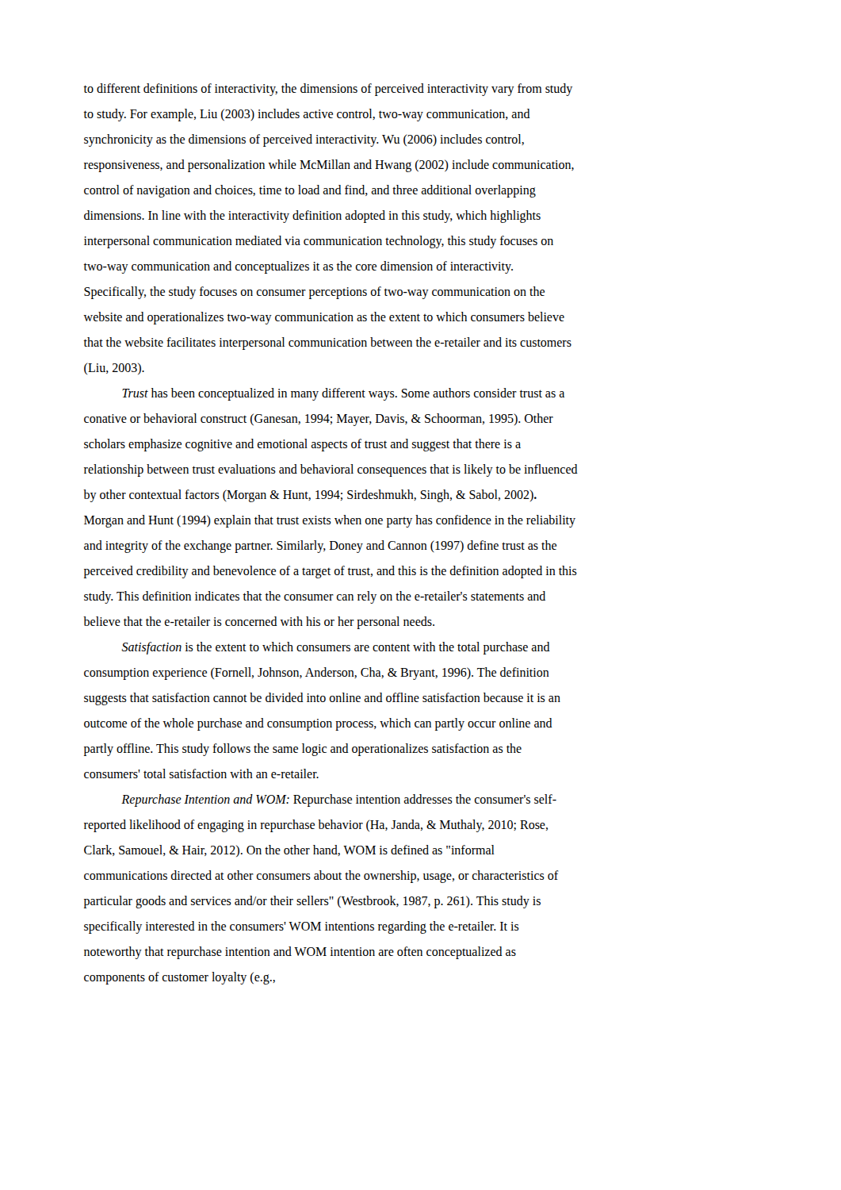to different definitions of interactivity, the dimensions of perceived interactivity vary from study to study. For example, Liu (2003) includes active control, two-way communication, and synchronicity as the dimensions of perceived interactivity. Wu (2006) includes control, responsiveness, and personalization while McMillan and Hwang (2002) include communication, control of navigation and choices, time to load and find, and three additional overlapping dimensions. In line with the interactivity definition adopted in this study, which highlights interpersonal communication mediated via communication technology, this study focuses on two-way communication and conceptualizes it as the core dimension of interactivity. Specifically, the study focuses on consumer perceptions of two-way communication on the website and operationalizes two-way communication as the extent to which consumers believe that the website facilitates interpersonal communication between the e-retailer and its customers (Liu, 2003).
Trust has been conceptualized in many different ways. Some authors consider trust as a conative or behavioral construct (Ganesan, 1994; Mayer, Davis, & Schoorman, 1995). Other scholars emphasize cognitive and emotional aspects of trust and suggest that there is a relationship between trust evaluations and behavioral consequences that is likely to be influenced by other contextual factors (Morgan & Hunt, 1994; Sirdeshmukh, Singh, & Sabol, 2002). Morgan and Hunt (1994) explain that trust exists when one party has confidence in the reliability and integrity of the exchange partner. Similarly, Doney and Cannon (1997) define trust as the perceived credibility and benevolence of a target of trust, and this is the definition adopted in this study. This definition indicates that the consumer can rely on the e-retailer's statements and believe that the e-retailer is concerned with his or her personal needs.
Satisfaction is the extent to which consumers are content with the total purchase and consumption experience (Fornell, Johnson, Anderson, Cha, & Bryant, 1996). The definition suggests that satisfaction cannot be divided into online and offline satisfaction because it is an outcome of the whole purchase and consumption process, which can partly occur online and partly offline. This study follows the same logic and operationalizes satisfaction as the consumers' total satisfaction with an e-retailer.
Repurchase Intention and WOM: Repurchase intention addresses the consumer's self-reported likelihood of engaging in repurchase behavior (Ha, Janda, & Muthaly, 2010; Rose, Clark, Samouel, & Hair, 2012). On the other hand, WOM is defined as "informal communications directed at other consumers about the ownership, usage, or characteristics of particular goods and services and/or their sellers" (Westbrook, 1987, p. 261). This study is specifically interested in the consumers' WOM intentions regarding the e-retailer. It is noteworthy that repurchase intention and WOM intention are often conceptualized as components of customer loyalty (e.g.,